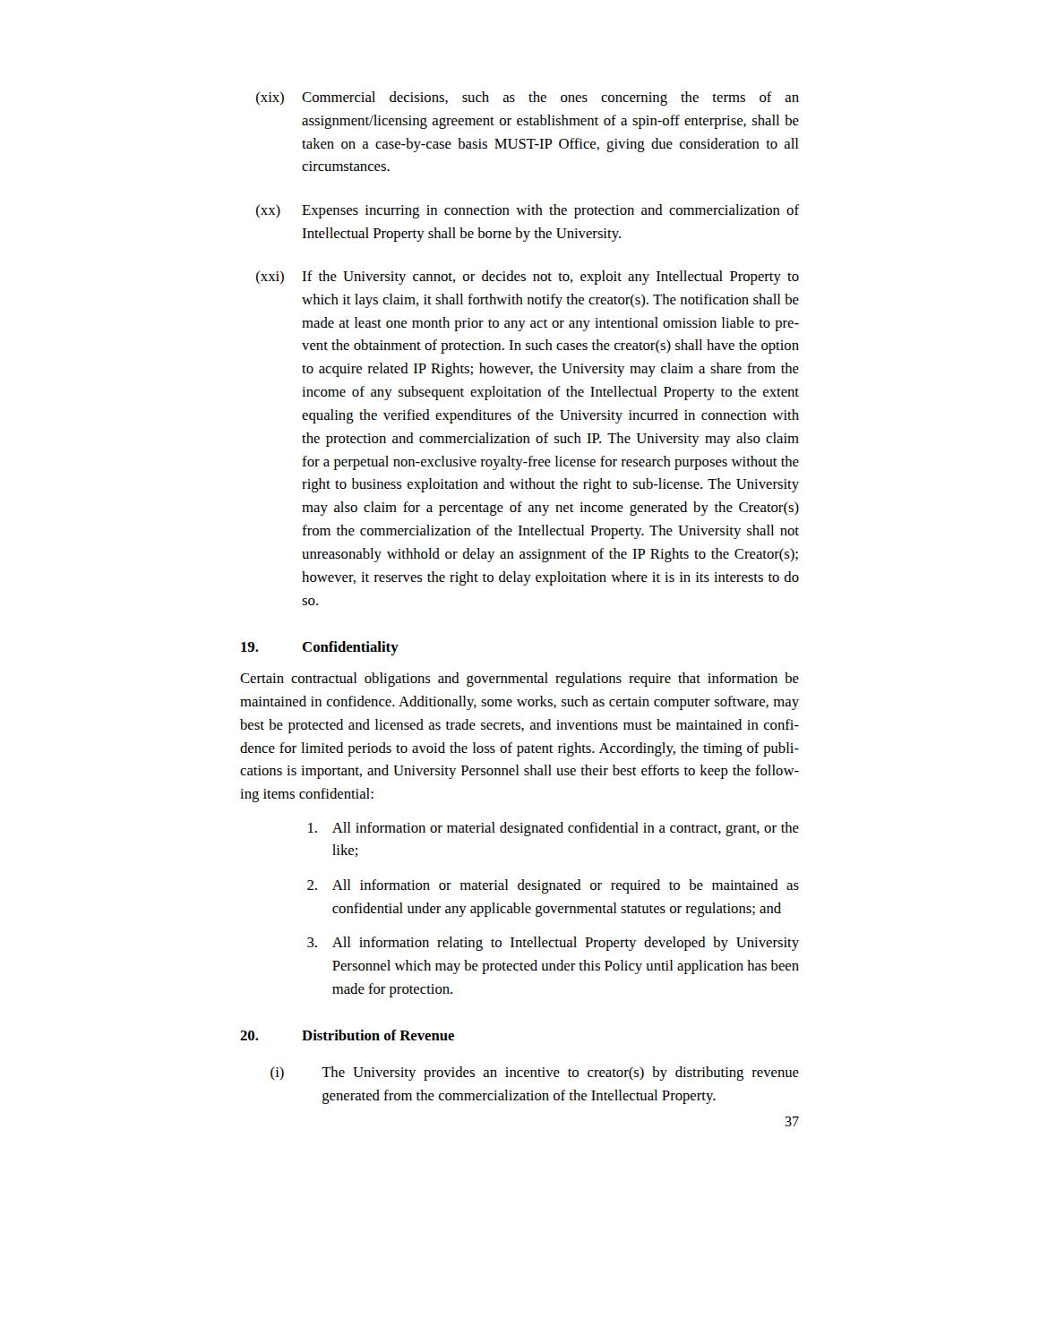(xix)
Commercial decisions, such as the ones concerning the terms of an assignment/licensing agreement or establishment of a spin-off enterprise, shall be taken on a case-by-case basis MUST-IP Office, giving due consideration to all circumstances.
(xx)
Expenses incurring in connection with the protection and commercialization of Intellectual Property shall be borne by the University.
(xxi)
If the University cannot, or decides not to, exploit any Intellectual Property to which it lays claim, it shall forthwith notify the creator(s). The notification shall be made at least one month prior to any act or any intentional omission liable to prevent the obtainment of protection. In such cases the creator(s) shall have the option to acquire related IP Rights; however, the University may claim a share from the income of any subsequent exploitation of the Intellectual Property to the extent equaling the verified expenditures of the University incurred in connection with the protection and commercialization of such IP. The University may also claim for a perpetual non-exclusive royalty-free license for research purposes without the right to business exploitation and without the right to sub-license. The University may also claim for a percentage of any net income generated by the Creator(s) from the commercialization of the Intellectual Property. The University shall not unreasonably withhold or delay an assignment of the IP Rights to the Creator(s); however, it reserves the right to delay exploitation where it is in its interests to do so.
19.
Confidentiality
Certain contractual obligations and governmental regulations require that information be maintained in confidence. Additionally, some works, such as certain computer software, may best be protected and licensed as trade secrets, and inventions must be maintained in confidence for limited periods to avoid the loss of patent rights. Accordingly, the timing of publications is important, and University Personnel shall use their best efforts to keep the following items confidential:
All information or material designated confidential in a contract, grant, or the like;
All information or material designated or required to be maintained as confidential under any applicable governmental statutes or regulations; and
All information relating to Intellectual Property developed by University Personnel which may be protected under this Policy until application has been made for protection.
20.
Distribution of Revenue
(i)
The University provides an incentive to creator(s) by distributing revenue generated from the commercialization of the Intellectual Property.
37